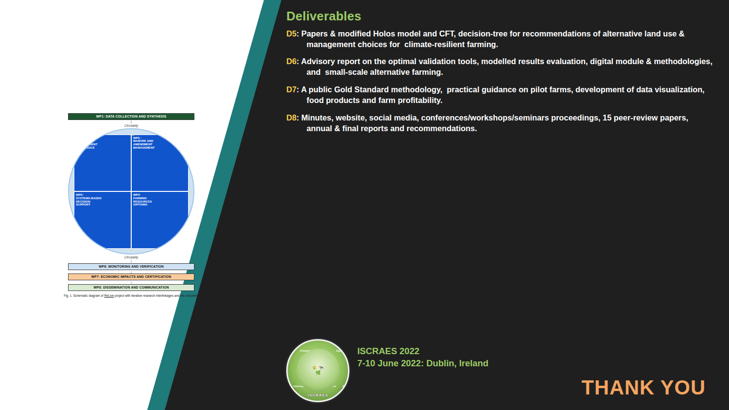WP1: DATA COLLECTION AND SYNTHESIS
↕
Circularity
WP2:
LIVESTOCK
MANAGEMENT
AND CHOICE
WP3 :
MANURE AND
AMENDMENT
MANAGEMENT
WP5:
SYSTEMS-BASED
DECISION
SUPPORT
WP4:
FARMING
RESOURCES
/OPTIONS
→ ↓ ← ↑
Circularity
↕
WP6: MONITORING AND VERIFICATION
↓
WP7: ECONOMIC IMPACTS AND CERTIFICATION
↓
WP8: DISSEMINATION AND COMMUNICATION
Fig. 1. Schematic diagram of ReLive project with iterative research interlinkages and the circularity
Deliverables
D5: Papers & modified Holos model and CFT, decision-tree for recommendations of alternative land use & management choices for climate-resilient farming.
D6: Advisory report on the optimal validation tools, modelled results evaluation, digital module & methodologies, and small-scale alternative farming.
D7: A public Gold Standard methodology, practical guidance on pilot farms, development of data visualization, food products and farm profitability.
D8: Minutes, website, social media, conferences/workshops/seminars proceedings, 15 peer-review papers, annual & final reports and recommendations.
International Symposium on Climate-Resilient Agri-Environmental Systems
🌾 🐄
🌿
★ ★
ISCRAES
ISCRAES 2022
7-10 June 2022: Dublin, Ireland
THANK YOU